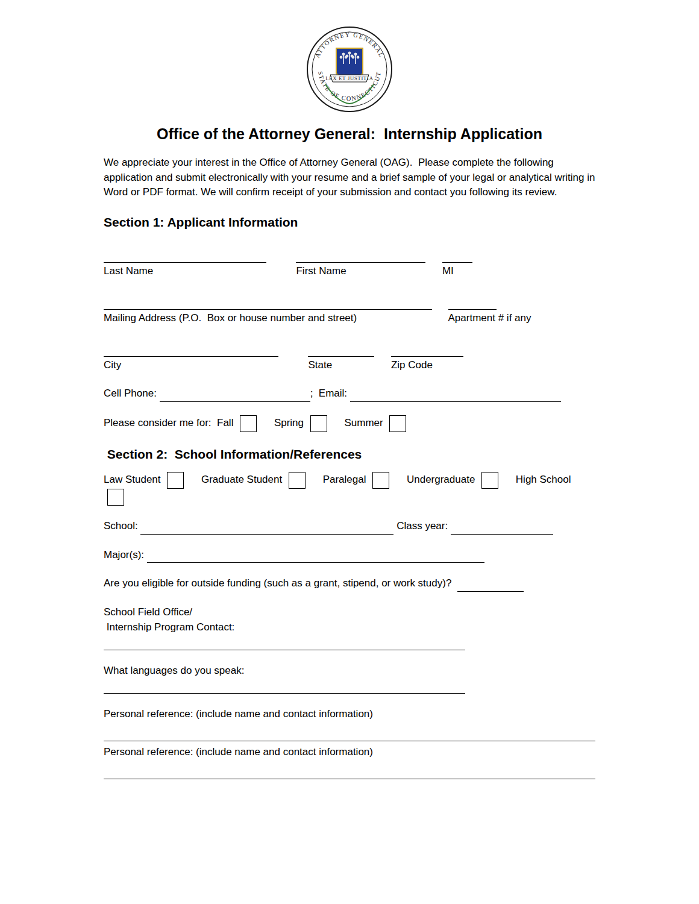ATTORNEY GENERAL STATE OF CONNECTICUT LEX ET JUSTITIA
Office of the Attorney General: Internship Application
We appreciate your interest in the Office of Attorney General (OAG). Please complete the following application and submit electronically with your resume and a brief sample of your legal or analytical writing in Word or PDF format. We will confirm receipt of your submission and contact you following its review.
Section 1: Applicant Information
Last Name First Name MI
Mailing Address (P.O. Box or house number and street) Apartment # if any
City State Zip Code
Cell Phone: ; Email:
Please consider me for: Fall Spring Summer
Section 2: School Information/References
Law Student Graduate Student Paralegal Undergraduate High School
School: Class year:
Major(s):
Are you eligible for outside funding (such as a grant, stipend, or work study)?
School Field Office/
Internship Program Contact:
What languages do you speak:
Personal reference: (include name and contact information)
Personal reference: (include name and contact information)